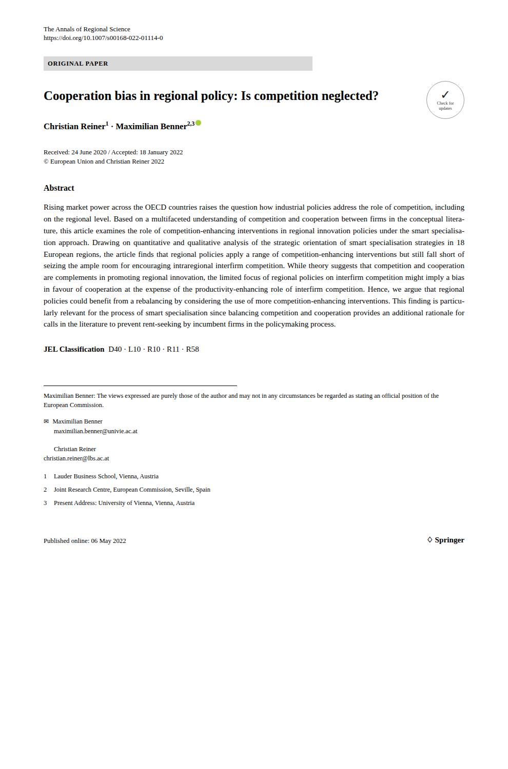The Annals of Regional Science
https://doi.org/10.1007/s00168-022-01114-0
ORIGINAL PAPER
✓ Check for
updates
Cooperation bias in regional policy: Is competition neglected?
Christian Reiner1 · Maximilian Benner2,3
Received: 24 June 2020 / Accepted: 18 January 2022
© European Union and Christian Reiner 2022
Abstract
Rising market power across the OECD countries raises the question how industrial policies address the role of competition, including on the regional level. Based on a multifaceted understanding of competition and cooperation between firms in the conceptual literature, this article examines the role of competition-enhancing interventions in regional innovation policies under the smart specialisation approach. Drawing on quantitative and qualitative analysis of the strategic orientation of smart specialisation strategies in 18 European regions, the article finds that regional policies apply a range of competition-enhancing interventions but still fall short of seizing the ample room for encouraging intraregional interfirm competition. While theory suggests that competition and cooperation are complements in promoting regional innovation, the limited focus of regional policies on interfirm competition might imply a bias in favour of cooperation at the expense of the productivity-enhancing role of interfirm competition. Hence, we argue that regional policies could benefit from a rebalancing by considering the use of more competition-enhancing interventions. This finding is particularly relevant for the process of smart specialisation since balancing competition and cooperation provides an additional rationale for calls in the literature to prevent rent-seeking by incumbent firms in the policymaking process.
JEL Classification D40 · L10 · R10 · R11 · R58
Maximilian Benner: The views expressed are purely those of the author and may not in any circumstances be regarded as stating an official position of the European Commission.
✉Maximilian Benner
maximilian.benner@univie.ac.at
Christian Reiner
christian.reiner@lbs.ac.at
1 Lauder Business School, Vienna, Austria
2 Joint Research Centre, European Commission, Seville, Spain
3 Present Address: University of Vienna, Vienna, Austria
Published online: 06 May 2022 ♢Springer